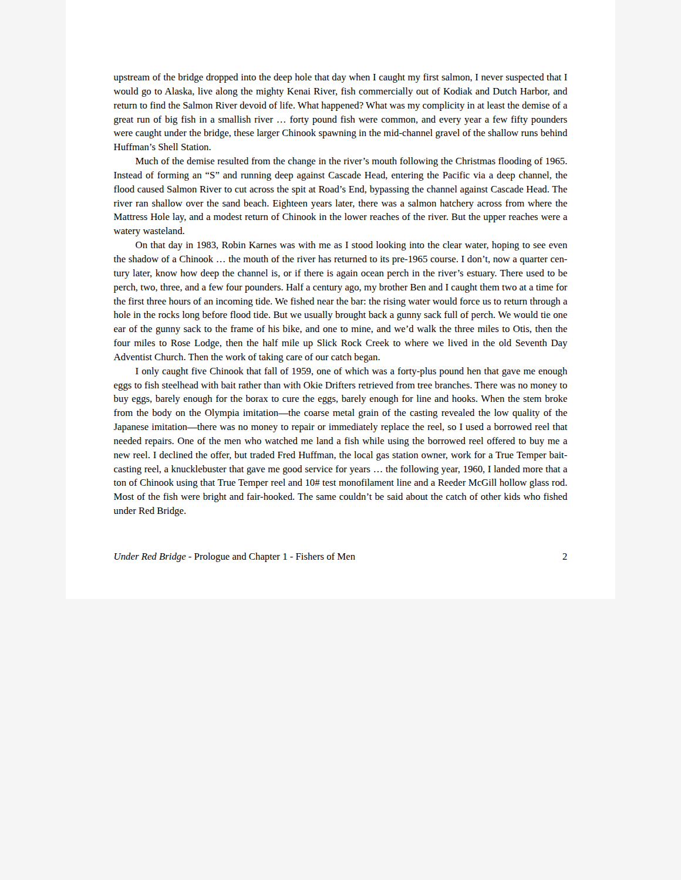upstream of the bridge dropped into the deep hole that day when I caught my first salmon, I never suspected that I would go to Alaska, live along the mighty Kenai River, fish commercially out of Kodiak and Dutch Harbor, and return to find the Salmon River devoid of life. What happened? What was my complicity in at least the demise of a great run of big fish in a smallish river … forty pound fish were common, and every year a few fifty pounders were caught under the bridge, these larger Chinook spawning in the mid-channel gravel of the shallow runs behind Huffman’s Shell Station.
Much of the demise resulted from the change in the river’s mouth following the Christmas flooding of 1965. Instead of forming an “S” and running deep against Cascade Head, entering the Pacific via a deep channel, the flood caused Salmon River to cut across the spit at Road’s End, bypassing the channel against Cascade Head. The river ran shallow over the sand beach. Eighteen years later, there was a salmon hatchery across from where the Mattress Hole lay, and a modest return of Chinook in the lower reaches of the river. But the upper reaches were a watery wasteland.
On that day in 1983, Robin Karnes was with me as I stood looking into the clear water, hoping to see even the shadow of a Chinook … the mouth of the river has returned to its pre-1965 course. I don’t, now a quarter century later, know how deep the channel is, or if there is again ocean perch in the river’s estuary. There used to be perch, two, three, and a few four pounders. Half a century ago, my brother Ben and I caught them two at a time for the first three hours of an incoming tide. We fished near the bar: the rising water would force us to return through a hole in the rocks long before flood tide. But we usually brought back a gunny sack full of perch. We would tie one ear of the gunny sack to the frame of his bike, and one to mine, and we’d walk the three miles to Otis, then the four miles to Rose Lodge, then the half mile up Slick Rock Creek to where we lived in the old Seventh Day Adventist Church. Then the work of taking care of our catch began.
I only caught five Chinook that fall of 1959, one of which was a forty-plus pound hen that gave me enough eggs to fish steelhead with bait rather than with Okie Drifters retrieved from tree branches. There was no money to buy eggs, barely enough for the borax to cure the eggs, barely enough for line and hooks. When the stem broke from the body on the Olympia imitation—the coarse metal grain of the casting revealed the low quality of the Japanese imitation—there was no money to repair or immediately replace the reel, so I used a borrowed reel that needed repairs. One of the men who watched me land a fish while using the borrowed reel offered to buy me a new reel. I declined the offer, but traded Fred Huffman, the local gas station owner, work for a True Temper baitcasting reel, a knucklebuster that gave me good service for years … the following year, 1960, I landed more that a ton of Chinook using that True Temper reel and 10# test monofilament line and a Reeder McGill hollow glass rod. Most of the fish were bright and fair-hooked. The same couldn’t be said about the catch of other kids who fished under Red Bridge.
Under Red Bridge - Prologue and Chapter 1 - Fishers of Men 2